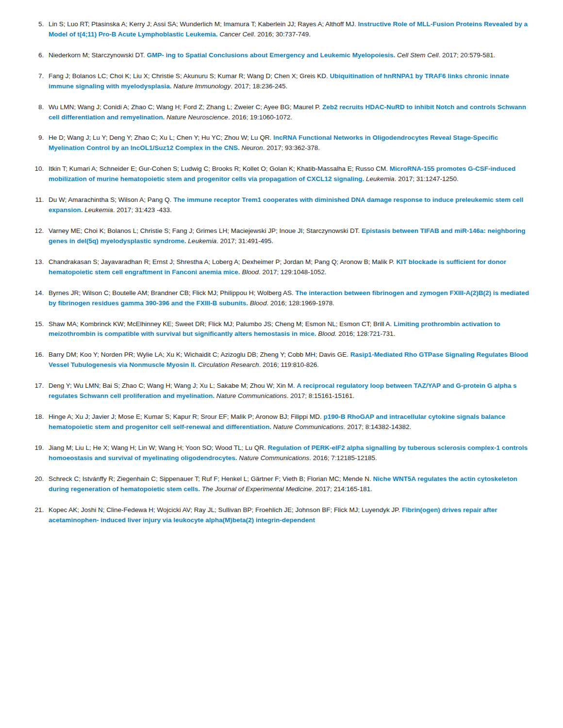Lin S; Luo RT; Ptasinska A; Kerry J; Assi SA; Wunderlich M; Imamura T; Kaberlein JJ; Rayes A; Althoff MJ. Instructive Role of MLL-Fusion Proteins Revealed by a Model of t(4;11) Pro-B Acute Lymphoblastic Leukemia. Cancer Cell. 2016; 30:737-749.
Niederkorn M; Starczynowski DT. GMP- ing to Spatial Conclusions about Emergency and Leukemic Myelopoiesis. Cell Stem Cell. 2017; 20:579-581.
Fang J; Bolanos LC; Choi K; Liu X; Christie S; Akunuru S; Kumar R; Wang D; Chen X; Greis KD. Ubiquitination of hnRNPA1 by TRAF6 links chronic innate immune signaling with myelodysplasia. Nature Immunology. 2017; 18:236-245.
Wu LMN; Wang J; Conidi A; Zhao C; Wang H; Ford Z; Zhang L; Zweier C; Ayee BG; Maurel P. Zeb2 recruits HDAC-NuRD to inhibit Notch and controls Schwann cell differentiation and remyelination. Nature Neuroscience. 2016; 19:1060-1072.
He D; Wang J; Lu Y; Deng Y; Zhao C; Xu L; Chen Y; Hu YC; Zhou W; Lu QR. lncRNA Functional Networks in Oligodendrocytes Reveal Stage-Specific Myelination Control by an lncOL1/Suz12 Complex in the CNS. Neuron. 2017; 93:362-378.
Itkin T; Kumari A; Schneider E; Gur-Cohen S; Ludwig C; Brooks R; Kollet O; Golan K; Khatib-Massalha E; Russo CM. MicroRNA-155 promotes G-CSF-induced mobilization of murine hematopoietic stem and progenitor cells via propagation of CXCL12 signaling. Leukemia. 2017; 31:1247-1250.
Du W; Amarachintha S; Wilson A; Pang Q. The immune receptor Trem1 cooperates with diminished DNA damage response to induce preleukemic stem cell expansion. Leukemia. 2017; 31:423 -433.
Varney ME; Choi K; Bolanos L; Christie S; Fang J; Grimes LH; Maciejewski JP; Inoue JI; Starczynowski DT. Epistasis between TIFAB and miR-146a: neighboring genes in del(5q) myelodysplastic syndrome. Leukemia. 2017; 31:491-495.
Chandrakasan S; Jayavaradhan R; Ernst J; Shrestha A; Loberg A; Dexheimer P; Jordan M; Pang Q; Aronow B; Malik P. KIT blockade is sufficient for donor hematopoietic stem cell engraftment in Fanconi anemia mice. Blood. 2017; 129:1048-1052.
Byrnes JR; Wilson C; Boutelle AM; Brandner CB; Flick MJ; Philippou H; Wolberg AS. The interaction between fibrinogen and zymogen FXIII-A(2)B(2) is mediated by fibrinogen residues gamma 390-396 and the FXIII-B subunits. Blood. 2016; 128:1969-1978.
Shaw MA; Kombrinck KW; McElhinney KE; Sweet DR; Flick MJ; Palumbo JS; Cheng M; Esmon NL; Esmon CT; Brill A. Limiting prothrombin activation to meizothrombin is compatible with survival but significantly alters hemostasis in mice. Blood. 2016; 128:721-731.
Barry DM; Koo Y; Norden PR; Wylie LA; Xu K; Wichaidit C; Azizoglu DB; Zheng Y; Cobb MH; Davis GE. Rasip1-Mediated Rho GTPase Signaling Regulates Blood Vessel Tubulogenesis via Nonmuscle Myosin II. Circulation Research. 2016; 119:810-826.
Deng Y; Wu LMN; Bai S; Zhao C; Wang H; Wang J; Xu L; Sakabe M; Zhou W; Xin M. A reciprocal regulatory loop between TAZ/YAP and G-protein G alpha s regulates Schwann cell proliferation and myelination. Nature Communications. 2017; 8:15161-15161.
Hinge A; Xu J; Javier J; Mose E; Kumar S; Kapur R; Srour EF; Malik P; Aronow BJ; Filippi MD. p190-B RhoGAP and intracellular cytokine signals balance hematopoietic stem and progenitor cell self-renewal and differentiation. Nature Communications. 2017; 8:14382-14382.
Jiang M; Liu L; He X; Wang H; Lin W; Wang H; Yoon SO; Wood TL; Lu QR. Regulation of PERK-eIF2 alpha signalling by tuberous sclerosis complex-1 controls homoeostasis and survival of myelinating oligodendrocytes. Nature Communications. 2016; 7:12185-12185.
Schreck C; Istvánffy R; Ziegenhain C; Sippenauer T; Ruf F; Henkel L; Gärtner F; Vieth B; Florian MC; Mende N. Niche WNT5A regulates the actin cytoskeleton during regeneration of hematopoietic stem cells. The Journal of Experimental Medicine. 2017; 214:165-181.
Kopec AK; Joshi N; Cline-Fedewa H; Wojcicki AV; Ray JL; Sullivan BP; Froehlich JE; Johnson BF; Flick MJ; Luyendyk JP. Fibrin(ogen) drives repair after acetaminophen- induced liver injury via leukocyte alpha(M)beta(2) integrin-dependent